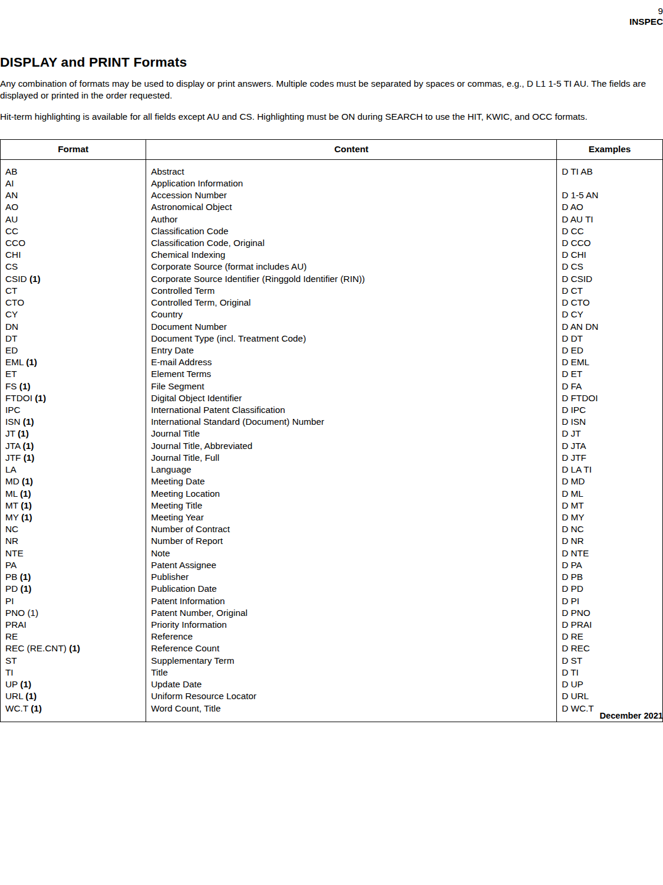9
INSPEC
DISPLAY and PRINT Formats
Any combination of formats may be used to display or print answers. Multiple codes must be separated by spaces or commas, e.g., D L1 1-5 TI AU. The fields are displayed or printed in the order requested.
Hit-term highlighting is available for all fields except AU and CS. Highlighting must be ON during SEARCH to use the HIT, KWIC, and OCC formats.
| Format | Content | Examples |
| --- | --- | --- |
| AB AI AN AO AU CC CCO CHI CS CSID (1) CT CTO CY DN DT ED EML (1) ET FS (1) FTDOI (1) IPC ISN (1) JT (1) JTA (1) JTF (1) LA MD (1) ML (1) MT (1) MY (1) NC NR NTE PA PB (1) PD (1) PI PNO (1) PRAI RE REC (RE.CNT) (1) ST TI UP (1) URL (1) WC.T (1) | Abstract Application Information Accession Number Astronomical Object Author Classification Code Classification Code, Original Chemical Indexing Corporate Source (format includes AU) Corporate Source Identifier (Ringgold Identifier (RIN)) Controlled Term Controlled Term, Original Country Document Number Document Type (incl. Treatment Code) Entry Date E-mail Address Element Terms File Segment Digital Object Identifier International Patent Classification International Standard (Document) Number Journal Title Journal Title, Abbreviated Journal Title, Full Language Meeting Date Meeting Location Meeting Title Meeting Year Number of Contract Number of Report Note Patent Assignee Publisher Publication Date Patent Information Patent Number, Original Priority Information Reference Reference Count Supplementary Term Title Update Date Uniform Resource Locator Word Count, Title | D TI AB D 1-5 AN D AO D AU TI D CC D CCO D CHI D CS D CSID D CT D CTO D CY D AN DN D DT D ED D EML D ET D FA D FTDOI D IPC D ISN D JT D JTA D JTF D LA TI D MD D ML D MT D MY D NC D NR D NTE D PA D PB D PD D PI D PNO D PRAI D RE D REC D ST D TI D UP D URL D WC.T |
December 2021